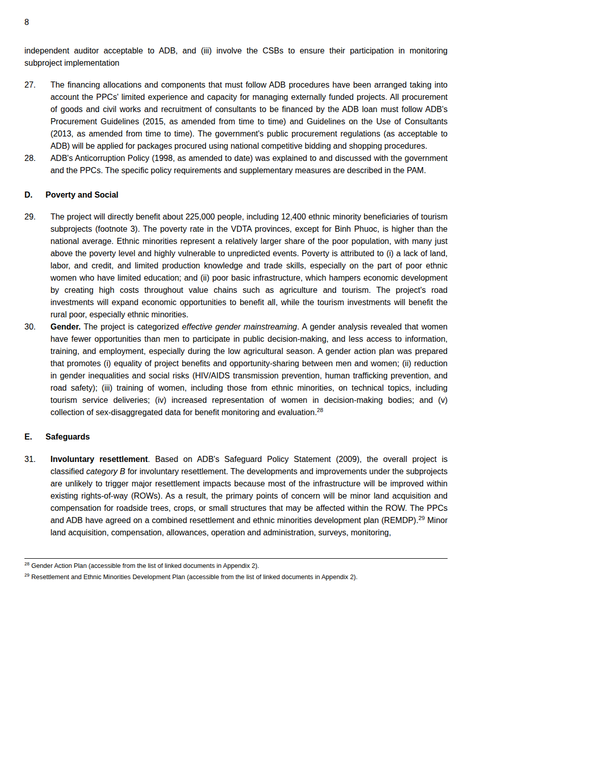8
independent auditor acceptable to ADB, and (iii) involve the CSBs to ensure their participation in monitoring subproject implementation
27.
The financing allocations and components that must follow ADB procedures have been arranged taking into account the PPCs' limited experience and capacity for managing externally funded projects. All procurement of goods and civil works and recruitment of consultants to be financed by the ADB loan must follow ADB's Procurement Guidelines (2015, as amended from time to time) and Guidelines on the Use of Consultants (2013, as amended from time to time). The government's public procurement regulations (as acceptable to ADB) will be applied for packages procured using national competitive bidding and shopping procedures.
28.
ADB's Anticorruption Policy (1998, as amended to date) was explained to and discussed with the government and the PPCs. The specific policy requirements and supplementary measures are described in the PAM.
D. Poverty and Social
29.
The project will directly benefit about 225,000 people, including 12,400 ethnic minority beneficiaries of tourism subprojects (footnote 3). The poverty rate in the VDTA provinces, except for Binh Phuoc, is higher than the national average. Ethnic minorities represent a relatively larger share of the poor population, with many just above the poverty level and highly vulnerable to unpredicted events. Poverty is attributed to (i) a lack of land, labor, and credit, and limited production knowledge and trade skills, especially on the part of poor ethnic women who have limited education; and (ii) poor basic infrastructure, which hampers economic development by creating high costs throughout value chains such as agriculture and tourism. The project's road investments will expand economic opportunities to benefit all, while the tourism investments will benefit the rural poor, especially ethnic minorities.
30.
Gender. The project is categorized effective gender mainstreaming. A gender analysis revealed that women have fewer opportunities than men to participate in public decision-making, and less access to information, training, and employment, especially during the low agricultural season. A gender action plan was prepared that promotes (i) equality of project benefits and opportunity-sharing between men and women; (ii) reduction in gender inequalities and social risks (HIV/AIDS transmission prevention, human trafficking prevention, and road safety); (iii) training of women, including those from ethnic minorities, on technical topics, including tourism service deliveries; (iv) increased representation of women in decision-making bodies; and (v) collection of sex-disaggregated data for benefit monitoring and evaluation.28
E. Safeguards
31.
Involuntary resettlement. Based on ADB's Safeguard Policy Statement (2009), the overall project is classified category B for involuntary resettlement. The developments and improvements under the subprojects are unlikely to trigger major resettlement impacts because most of the infrastructure will be improved within existing rights-of-way (ROWs). As a result, the primary points of concern will be minor land acquisition and compensation for roadside trees, crops, or small structures that may be affected within the ROW. The PPCs and ADB have agreed on a combined resettlement and ethnic minorities development plan (REMDP).29 Minor land acquisition, compensation, allowances, operation and administration, surveys, monitoring,
28 Gender Action Plan (accessible from the list of linked documents in Appendix 2).
29 Resettlement and Ethnic Minorities Development Plan (accessible from the list of linked documents in Appendix 2).